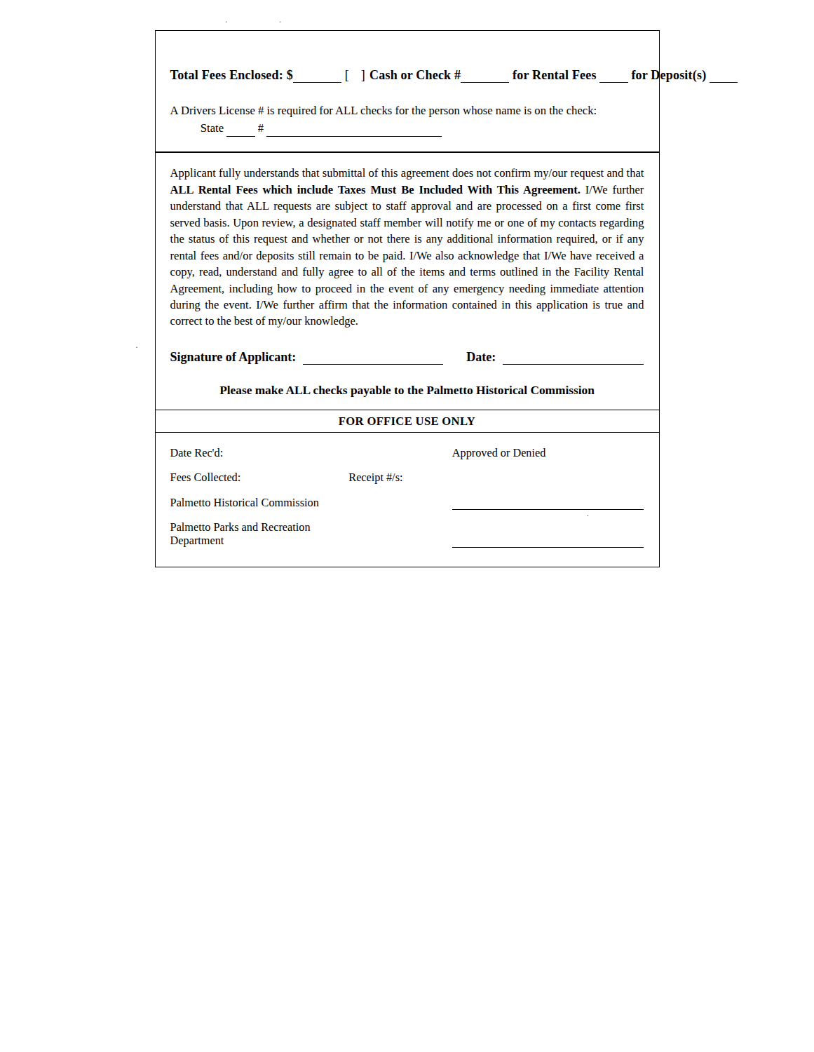. . . .
Total Fees Enclosed: $ [ ] Cash or Check # for Rental Fees for Deposit(s)
A Drivers License # is required for ALL checks for the person whose name is on the check:
State #
Applicant fully understands that submittal of this agreement does not confirm my/our request and that ALL Rental Fees which include Taxes Must Be Included With This Agreement. I/We further understand that ALL requests are subject to staff approval and are processed on a first come first served basis. Upon review, a designated staff member will notify me or one of my contacts regarding the status of this request and whether or not there is any additional information required, or if any rental fees and/or deposits still remain to be paid. I/We also acknowledge that I/We have received a copy, read, understand and fully agree to all of the items and terms outlined in the Facility Rental Agreement, including how to proceed in the event of any emergency needing immediate attention during the event. I/We further affirm that the information contained in this application is true and correct to the best of my/our knowledge.
Signature of Applicant: Date:
Please make ALL checks payable to the Palmetto Historical Commission
FOR OFFICE USE ONLY
| Date Rec'd: | | Approved or Denied |
| Fees Collected: | Receipt #/s: | |
| Palmetto Historical Commission | | |
| Palmetto Parks and Recreation Department | | |